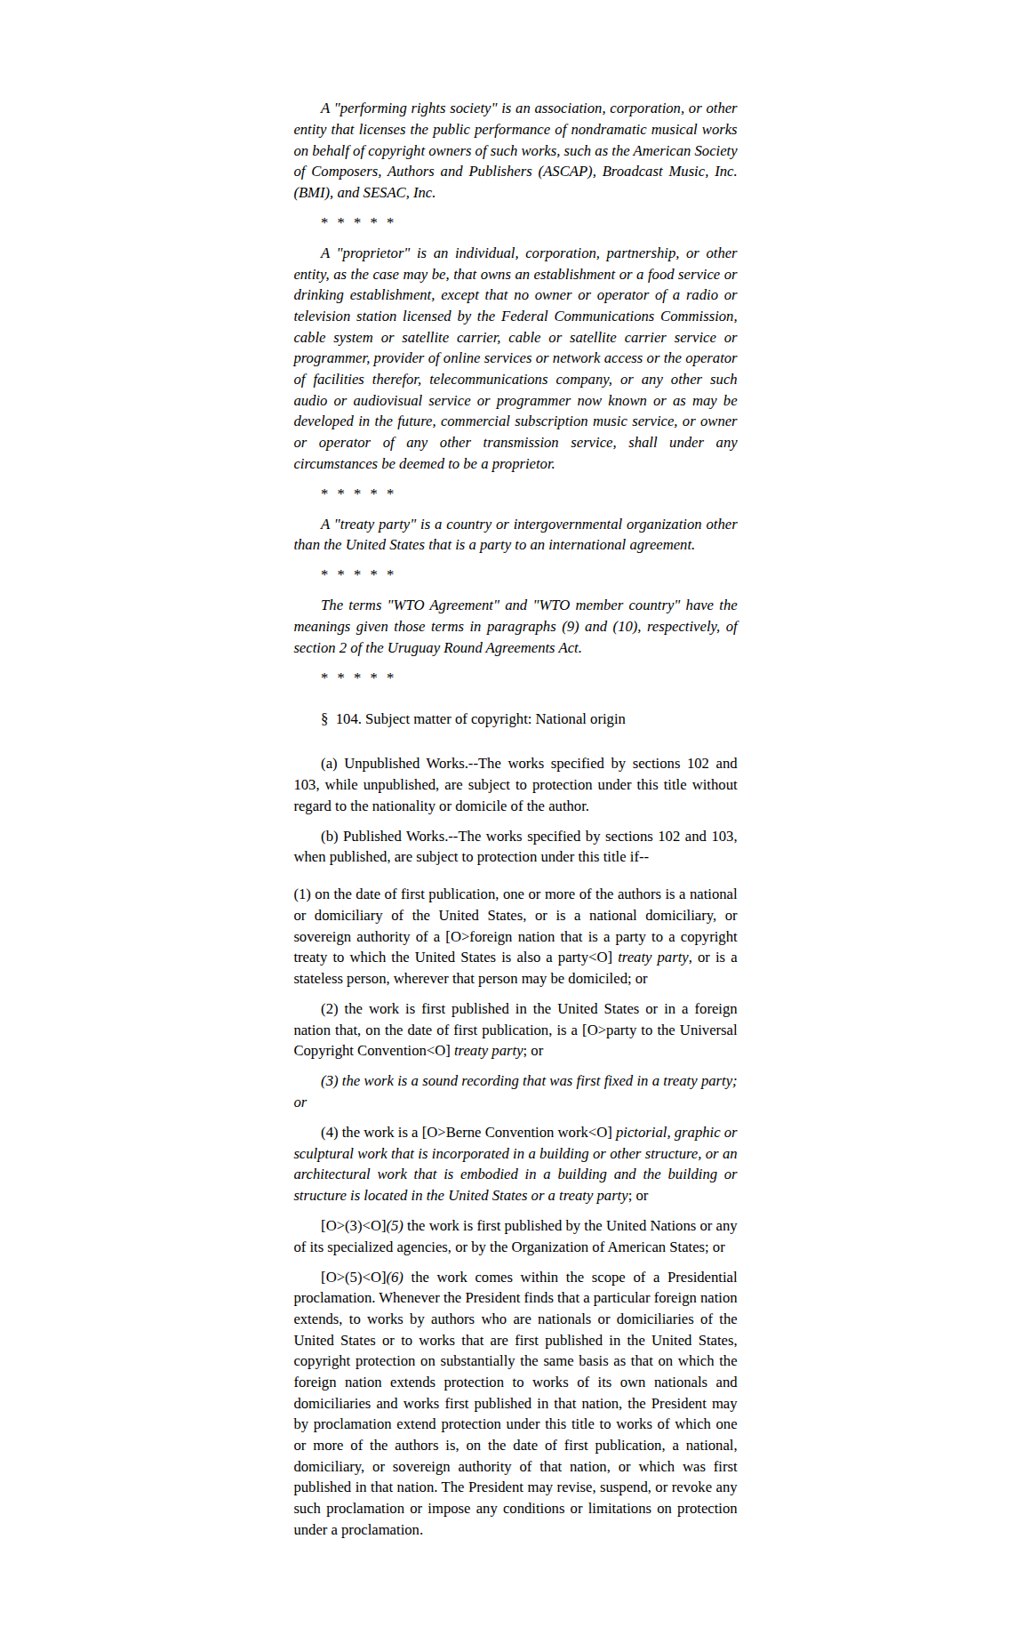A "performing rights society" is an association, corporation, or other entity that licenses the public performance of nondramatic musical works on behalf of copyright owners of such works, such as the American Society of Composers, Authors and Publishers (ASCAP), Broadcast Music, Inc. (BMI), and SESAC, Inc.
* * * * *
A "proprietor" is an individual, corporation, partnership, or other entity, as the case may be, that owns an establishment or a food service or drinking establishment, except that no owner or operator of a radio or television station licensed by the Federal Communications Commission, cable system or satellite carrier, cable or satellite carrier service or programmer, provider of online services or network access or the operator of facilities therefor, telecommunications company, or any other such audio or audiovisual service or programmer now known or as may be developed in the future, commercial subscription music service, or owner or operator of any other transmission service, shall under any circumstances be deemed to be a proprietor.
* * * * *
A "treaty party" is a country or intergovernmental organization other than the United States that is a party to an international agreement.
* * * * *
The terms "WTO Agreement" and "WTO member country" have the meanings given those terms in paragraphs (9) and (10), respectively, of section 2 of the Uruguay Round Agreements Act.
* * * * *
§ 104. Subject matter of copyright: National origin
(a) Unpublished Works.--The works specified by sections 102 and 103, while unpublished, are subject to protection under this title without regard to the nationality or domicile of the author.
(b) Published Works.--The works specified by sections 102 and 103, when published, are subject to protection under this title if--
(1) on the date of first publication, one or more of the authors is a national or domiciliary of the United States, or is a national domiciliary, or sovereign authority of a [O>foreign nation that is a party to a copyright treaty to which the United States is also a party<O] treaty party, or is a stateless person, wherever that person may be domiciled; or
(2) the work is first published in the United States or in a foreign nation that, on the date of first publication, is a [O>party to the Universal Copyright Convention<O] treaty party; or
(3) the work is a sound recording that was first fixed in a treaty party; or
(4) the work is a [O>Berne Convention work<O] pictorial, graphic or sculptural work that is incorporated in a building or other structure, or an architectural work that is embodied in a building and the building or structure is located in the United States or a treaty party; or
[O>(3)<O](5) the work is first published by the United Nations or any of its specialized agencies, or by the Organization of American States; or
[O>(5)<O](6) the work comes within the scope of a Presidential proclamation. Whenever the President finds that a particular foreign nation extends, to works by authors who are nationals or domiciliaries of the United States or to works that are first published in the United States, copyright protection on substantially the same basis as that on which the foreign nation extends protection to works of its own nationals and domiciliaries and works first published in that nation, the President may by proclamation extend protection under this title to works of which one or more of the authors is, on the date of first publication, a national, domiciliary, or sovereign authority of that nation, or which was first published in that nation. The President may revise, suspend, or revoke any such proclamation or impose any conditions or limitations on protection under a proclamation.